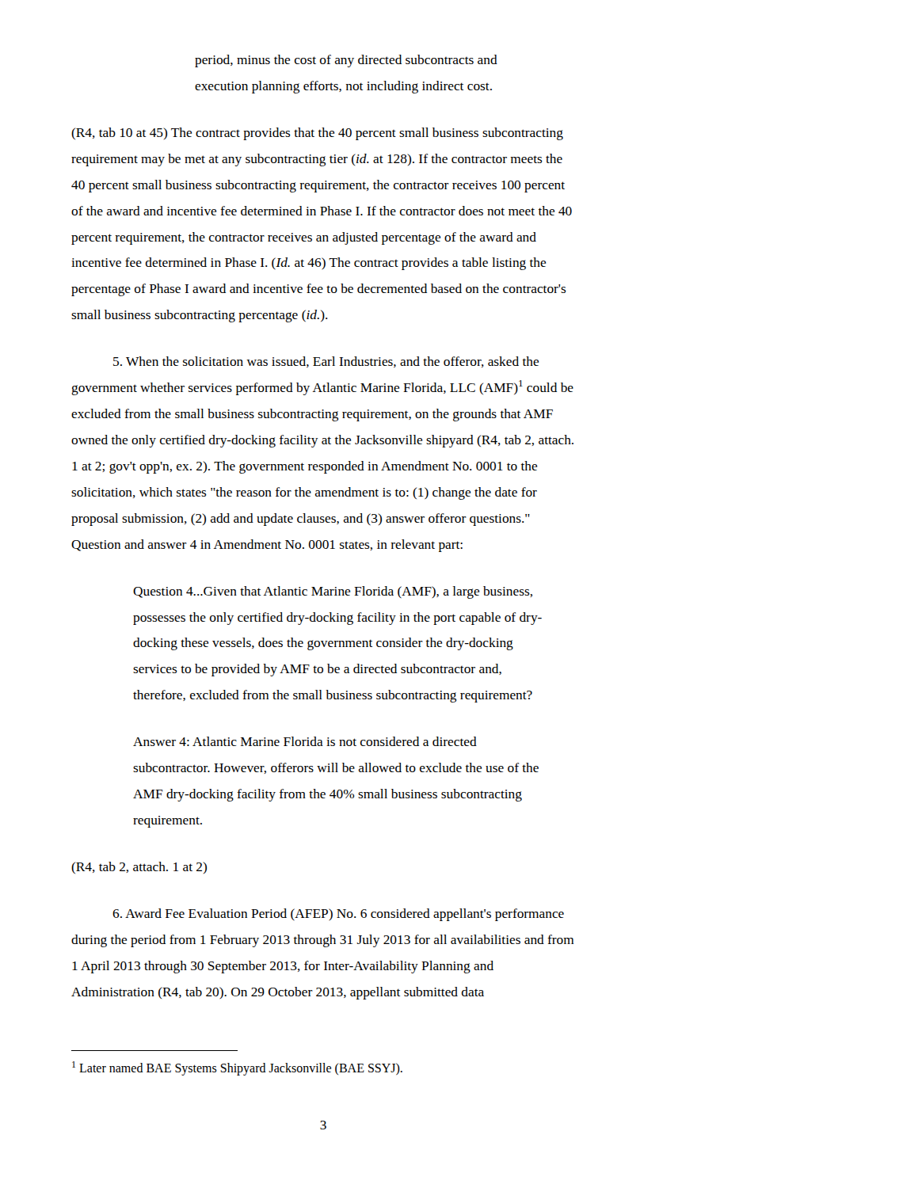period, minus the cost of any directed subcontracts and
execution planning efforts, not including indirect cost.
(R4, tab 10 at 45) The contract provides that the 40 percent small business subcontracting requirement may be met at any subcontracting tier (id. at 128). If the contractor meets the 40 percent small business subcontracting requirement, the contractor receives 100 percent of the award and incentive fee determined in Phase I. If the contractor does not meet the 40 percent requirement, the contractor receives an adjusted percentage of the award and incentive fee determined in Phase I. (Id. at 46) The contract provides a table listing the percentage of Phase I award and incentive fee to be decremented based on the contractor's small business subcontracting percentage (id.).
5. When the solicitation was issued, Earl Industries, and the offeror, asked the government whether services performed by Atlantic Marine Florida, LLC (AMF)1 could be excluded from the small business subcontracting requirement, on the grounds that AMF owned the only certified dry-docking facility at the Jacksonville shipyard (R4, tab 2, attach. 1 at 2; gov't opp'n, ex. 2). The government responded in Amendment No. 0001 to the solicitation, which states "the reason for the amendment is to: (1) change the date for proposal submission, (2) add and update clauses, and (3) answer offeror questions." Question and answer 4 in Amendment No. 0001 states, in relevant part:
Question 4...Given that Atlantic Marine Florida (AMF), a large business, possesses the only certified dry-docking facility in the port capable of dry-docking these vessels, does the government consider the dry-docking services to be provided by AMF to be a directed subcontractor and, therefore, excluded from the small business subcontracting requirement?
Answer 4: Atlantic Marine Florida is not considered a directed subcontractor. However, offerors will be allowed to exclude the use of the AMF dry-docking facility from the 40% small business subcontracting requirement.
(R4, tab 2, attach. 1 at 2)
6. Award Fee Evaluation Period (AFEP) No. 6 considered appellant's performance during the period from 1 February 2013 through 31 July 2013 for all availabilities and from 1 April 2013 through 30 September 2013, for Inter-Availability Planning and Administration (R4, tab 20). On 29 October 2013, appellant submitted data
1 Later named BAE Systems Shipyard Jacksonville (BAE SSYJ).
3